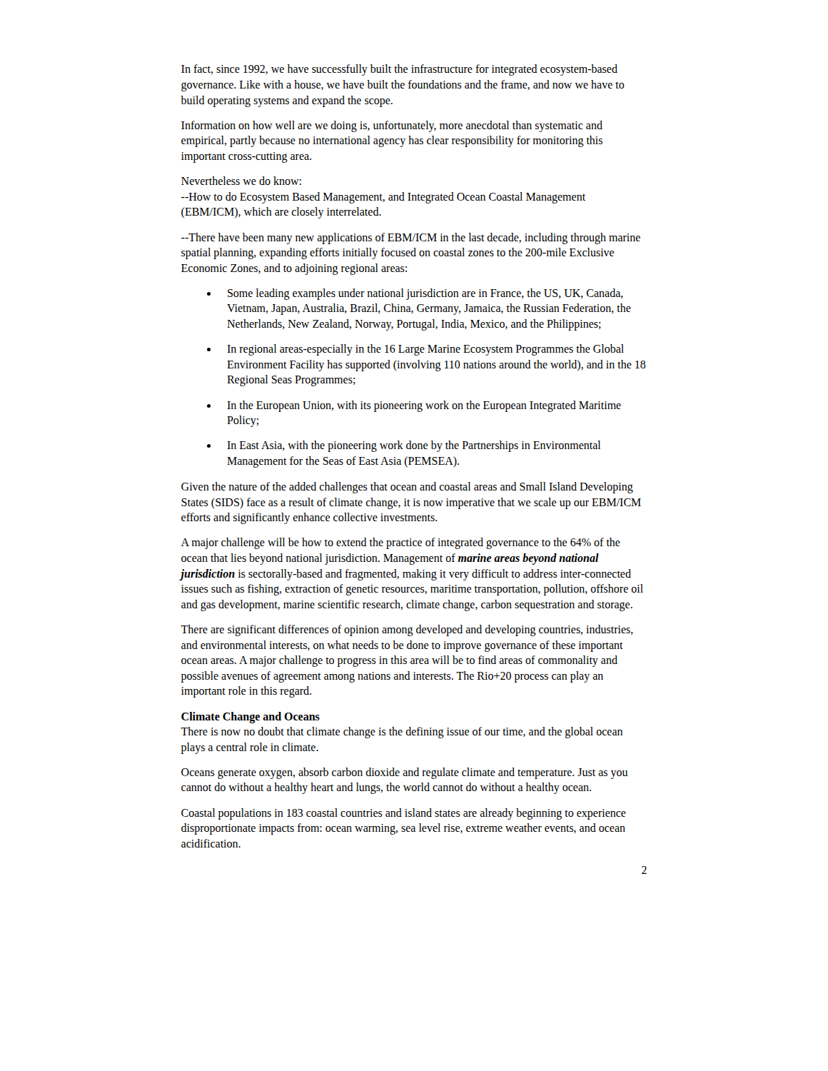In fact, since 1992, we have successfully built the infrastructure for integrated ecosystem-based governance. Like with a house, we have built the foundations and the frame, and now we have to build operating systems and expand the scope.
Information on how well are we doing is, unfortunately, more anecdotal than systematic and empirical, partly because no international agency has clear responsibility for monitoring this important cross-cutting area.
Nevertheless we do know:
--How to do Ecosystem Based Management, and Integrated Ocean Coastal Management (EBM/ICM), which are closely interrelated.
--There have been many new applications of EBM/ICM in the last decade, including through marine spatial planning, expanding efforts initially focused on coastal zones to the 200-mile Exclusive Economic Zones, and to adjoining regional areas:
Some leading examples under national jurisdiction are in France, the US, UK, Canada, Vietnam, Japan, Australia, Brazil, China, Germany, Jamaica, the Russian Federation, the Netherlands, New Zealand, Norway, Portugal, India, Mexico, and the Philippines;
In regional areas-especially in the 16 Large Marine Ecosystem Programmes the Global Environment Facility has supported (involving 110 nations around the world), and in the 18 Regional Seas Programmes;
In the European Union, with its pioneering work on the European Integrated Maritime Policy;
In East Asia, with the pioneering work done by the Partnerships in Environmental Management for the Seas of East Asia (PEMSEA).
Given the nature of the added challenges that ocean and coastal areas and Small Island Developing States (SIDS) face as a result of climate change, it is now imperative that we scale up our EBM/ICM efforts and significantly enhance collective investments.
A major challenge will be how to extend the practice of integrated governance to the 64% of the ocean that lies beyond national jurisdiction. Management of marine areas beyond national jurisdiction is sectorally-based and fragmented, making it very difficult to address inter-connected issues such as fishing, extraction of genetic resources, maritime transportation, pollution, offshore oil and gas development, marine scientific research, climate change, carbon sequestration and storage.
There are significant differences of opinion among developed and developing countries, industries, and environmental interests, on what needs to be done to improve governance of these important ocean areas. A major challenge to progress in this area will be to find areas of commonality and possible avenues of agreement among nations and interests. The Rio+20 process can play an important role in this regard.
Climate Change and Oceans
There is now no doubt that climate change is the defining issue of our time, and the global ocean plays a central role in climate.
Oceans generate oxygen, absorb carbon dioxide and regulate climate and temperature. Just as you cannot do without a healthy heart and lungs, the world cannot do without a healthy ocean.
Coastal populations in 183 coastal countries and island states are already beginning to experience disproportionate impacts from: ocean warming, sea level rise, extreme weather events, and ocean acidification.
2